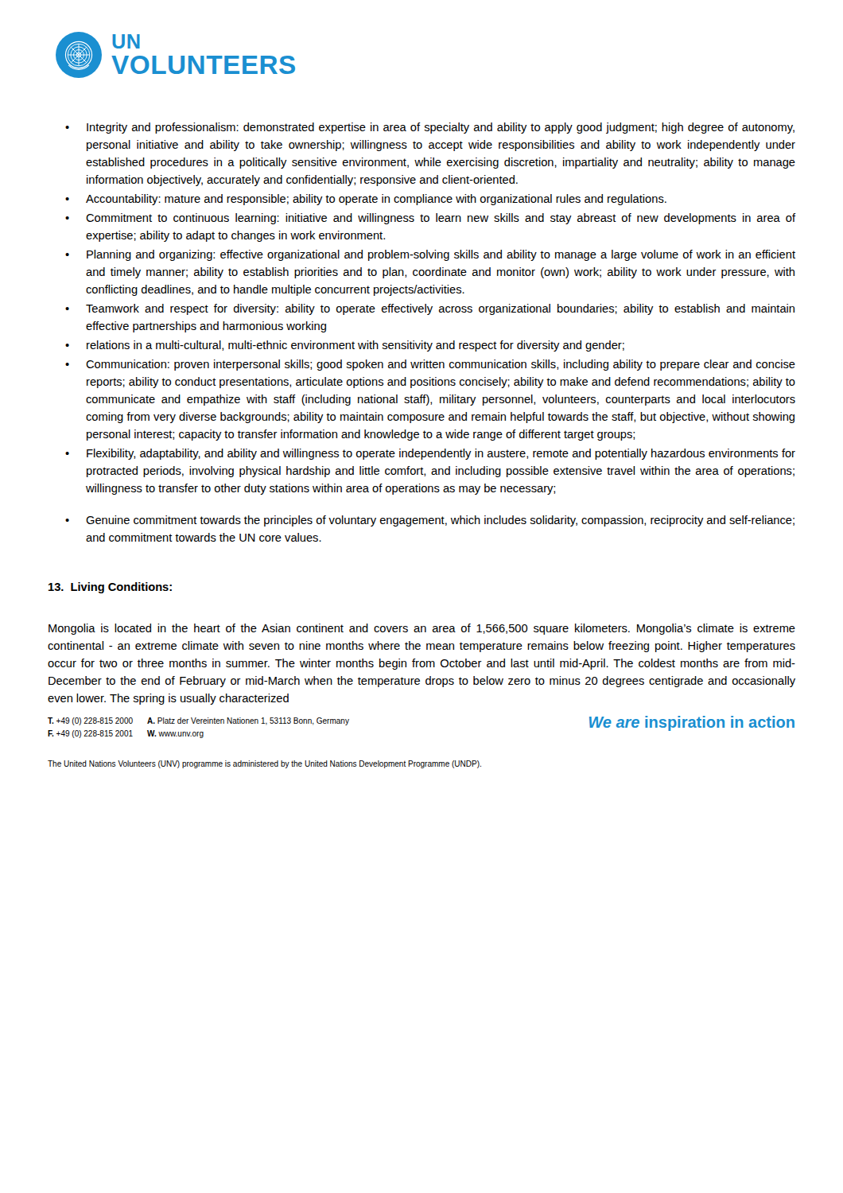UN VOLUNTEERS
Integrity and professionalism: demonstrated expertise in area of specialty and ability to apply good judgment; high degree of autonomy, personal initiative and ability to take ownership; willingness to accept wide responsibilities and ability to work independently under established procedures in a politically sensitive environment, while exercising discretion, impartiality and neutrality; ability to manage information objectively, accurately and confidentially; responsive and client-oriented.
Accountability: mature and responsible; ability to operate in compliance with organizational rules and regulations.
Commitment to continuous learning: initiative and willingness to learn new skills and stay abreast of new developments in area of expertise; ability to adapt to changes in work environment.
Planning and organizing: effective organizational and problem-solving skills and ability to manage a large volume of work in an efficient and timely manner; ability to establish priorities and to plan, coordinate and monitor (own) work; ability to work under pressure, with conflicting deadlines, and to handle multiple concurrent projects/activities.
Teamwork and respect for diversity: ability to operate effectively across organizational boundaries; ability to establish and maintain effective partnerships and harmonious working
relations in a multi-cultural, multi-ethnic environment with sensitivity and respect for diversity and gender;
Communication: proven interpersonal skills; good spoken and written communication skills, including ability to prepare clear and concise reports; ability to conduct presentations, articulate options and positions concisely; ability to make and defend recommendations; ability to communicate and empathize with staff (including national staff), military personnel, volunteers, counterparts and local interlocutors coming from very diverse backgrounds; ability to maintain composure and remain helpful towards the staff, but objective, without showing personal interest; capacity to transfer information and knowledge to a wide range of different target groups;
Flexibility, adaptability, and ability and willingness to operate independently in austere, remote and potentially hazardous environments for protracted periods, involving physical hardship and little comfort, and including possible extensive travel within the area of operations; willingness to transfer to other duty stations within area of operations as may be necessary;
Genuine commitment towards the principles of voluntary engagement, which includes solidarity, compassion, reciprocity and self-reliance; and commitment towards the UN core values.
13. Living Conditions:
Mongolia is located in the heart of the Asian continent and covers an area of 1,566,500 square kilometers. Mongolia’s climate is extreme continental - an extreme climate with seven to nine months where the mean temperature remains below freezing point. Higher temperatures occur for two or three months in summer. The winter months begin from October and last until mid-April. The coldest months are from mid-December to the end of February or mid-March when the temperature drops to below zero to minus 20 degrees centigrade and occasionally even lower. The spring is usually characterized
T. +49 (0) 228-815 2000
F. +49 (0) 228-815 2001
A. Platz der Vereinten Nationen 1, 53113 Bonn, Germany
W. www.unv.org
We are inspiration in action
The United Nations Volunteers (UNV) programme is administered by the United Nations Development Programme (UNDP).